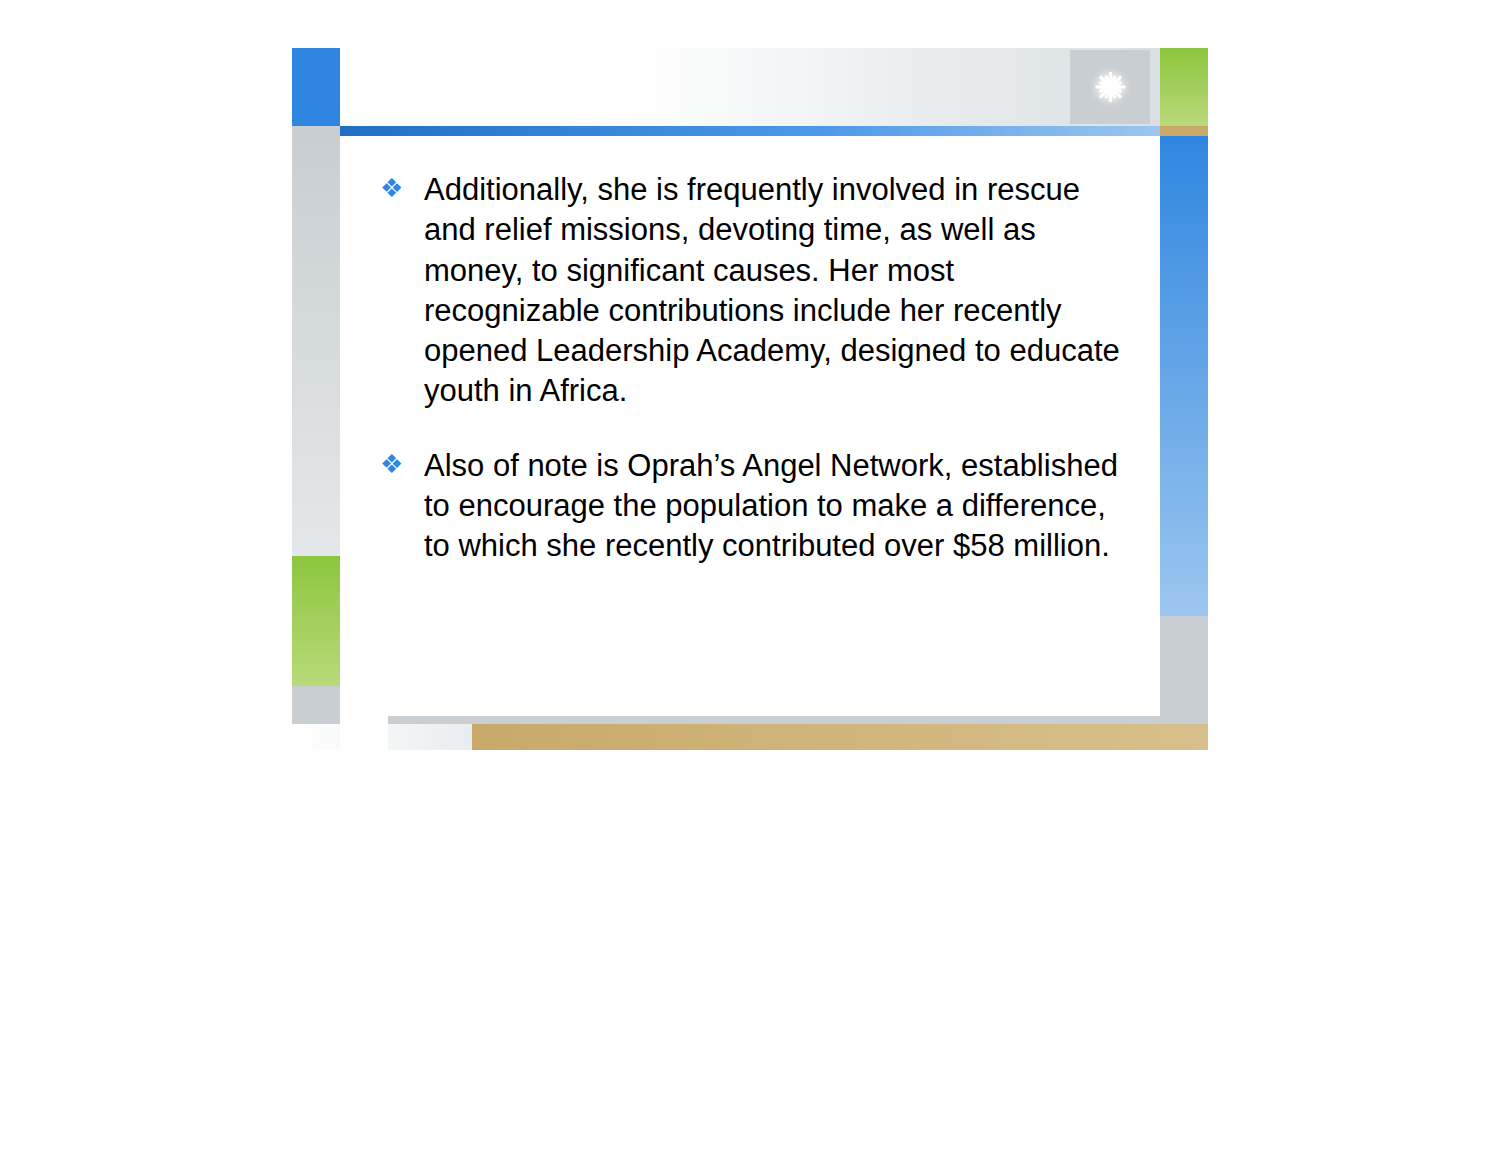Additionally, she is frequently involved in rescue and relief missions, devoting time, as well as money, to significant causes. Her most recognizable contributions include her recently opened Leadership Academy, designed to educate youth in Africa.
Also of note is Oprah’s Angel Network, established to encourage the population to make a difference, to which she recently contributed over $58 million.